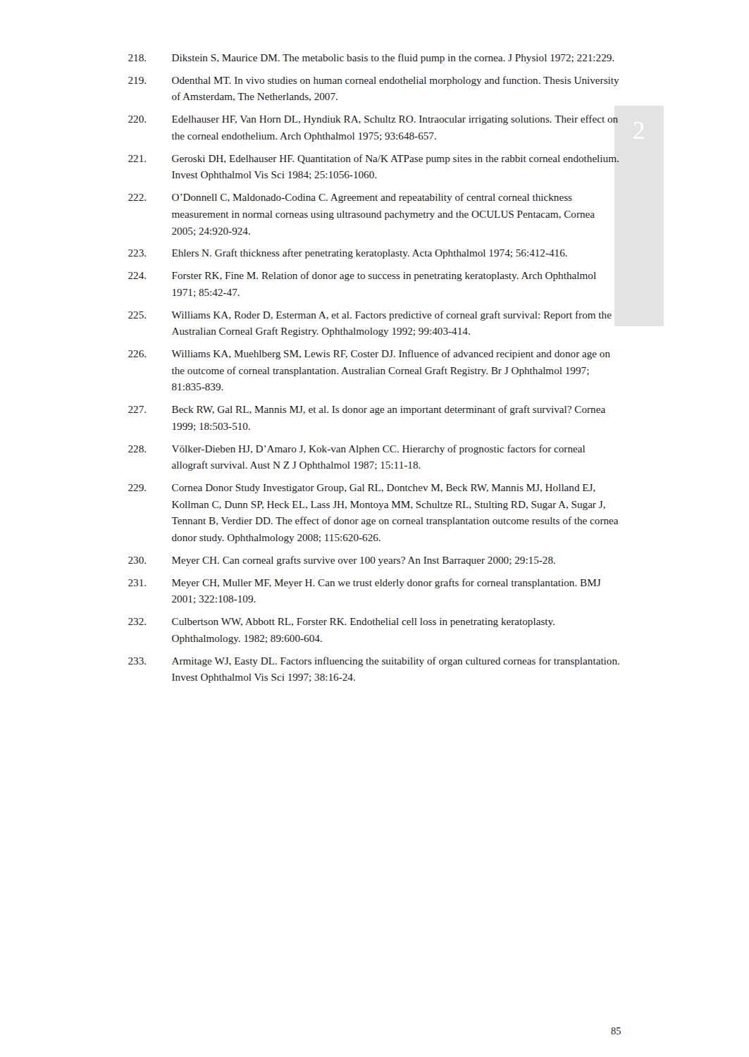2
Dikstein S, Maurice DM. The metabolic basis to the fluid pump in the cornea. J Physiol 1972; 221:229.
Odenthal MT. In vivo studies on human corneal endothelial morphology and function. Thesis University of Amsterdam, The Netherlands, 2007.
Edelhauser HF, Van Horn DL, Hyndiuk RA, Schultz RO. Intraocular irrigating solutions. Their effect on the corneal endothelium. Arch Ophthalmol 1975; 93:648-657.
Geroski DH, Edelhauser HF. Quantitation of Na/K ATPase pump sites in the rabbit corneal endothelium. Invest Ophthalmol Vis Sci 1984; 25:1056-1060.
O’Donnell C, Maldonado-Codina C. Agreement and repeatability of central corneal thickness measurement in normal corneas using ultrasound pachymetry and the OCULUS Pentacam, Cornea 2005; 24:920-924.
Ehlers N. Graft thickness after penetrating keratoplasty. Acta Ophthalmol 1974; 56:412-416.
Forster RK, Fine M. Relation of donor age to success in penetrating keratoplasty. Arch Ophthalmol 1971; 85:42-47.
Williams KA, Roder D, Esterman A, et al. Factors predictive of corneal graft survival: Report from the Australian Corneal Graft Registry. Ophthalmology 1992; 99:403-414.
Williams KA, Muehlberg SM, Lewis RF, Coster DJ. Influence of advanced recipient and donor age on the outcome of corneal transplantation. Australian Corneal Graft Registry. Br J Ophthalmol 1997; 81:835-839.
Beck RW, Gal RL, Mannis MJ, et al. Is donor age an important determinant of graft survival? Cornea 1999; 18:503-510.
Völker-Dieben HJ, D’Amaro J, Kok-van Alphen CC. Hierarchy of prognostic factors for corneal allograft survival. Aust N Z J Ophthalmol 1987; 15:11-18.
Cornea Donor Study Investigator Group, Gal RL, Dontchev M, Beck RW, Mannis MJ, Holland EJ, Kollman C, Dunn SP, Heck EL, Lass JH, Montoya MM, Schultze RL, Stulting RD, Sugar A, Sugar J, Tennant B, Verdier DD. The effect of donor age on corneal transplantation outcome results of the cornea donor study. Ophthalmology 2008; 115:620-626.
Meyer CH. Can corneal grafts survive over 100 years? An Inst Barraquer 2000; 29:15-28.
Meyer CH, Muller MF, Meyer H. Can we trust elderly donor grafts for corneal transplantation. BMJ 2001; 322:108-109.
Culbertson WW, Abbott RL, Forster RK. Endothelial cell loss in penetrating keratoplasty. Ophthalmology. 1982; 89:600-604.
Armitage WJ, Easty DL. Factors influencing the suitability of organ cultured corneas for transplantation. Invest Ophthalmol Vis Sci 1997; 38:16-24.
85